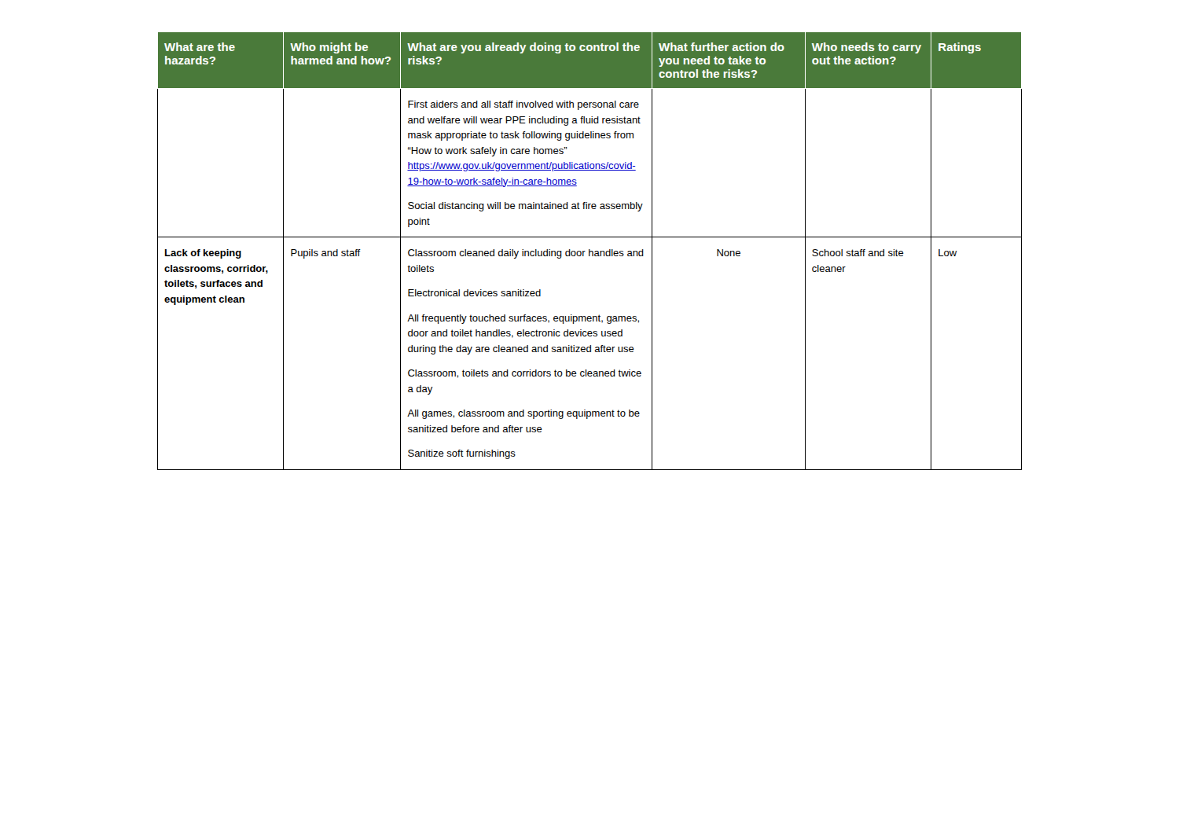| What are the hazards? | Who might be harmed and how? | What are you already doing to control the risks? | What further action do you need to take to control the risks? | Who needs to carry out the action? | Ratings |
| --- | --- | --- | --- | --- | --- |
| | | First aiders and all staff involved with personal care and welfare will wear PPE including a fluid resistant mask appropriate to task following guidelines from “How to work safely in care homes” https://www.gov.uk/government/publications/covid-19-how-to-work-safely-in-care-homes Social distancing will be maintained at fire assembly point | | | |
| Lack of keeping classrooms, corridor, toilets, surfaces and equipment clean | Pupils and staff | Classroom cleaned daily including door handles and toilets Electronical devices sanitized All frequently touched surfaces, equipment, games, door and toilet handles, electronic devices used during the day are cleaned and sanitized after use Classroom, toilets and corridors to be cleaned twice a day All games, classroom and sporting equipment to be sanitized before and after use Sanitize soft furnishings | None | School staff and site cleaner | Low |